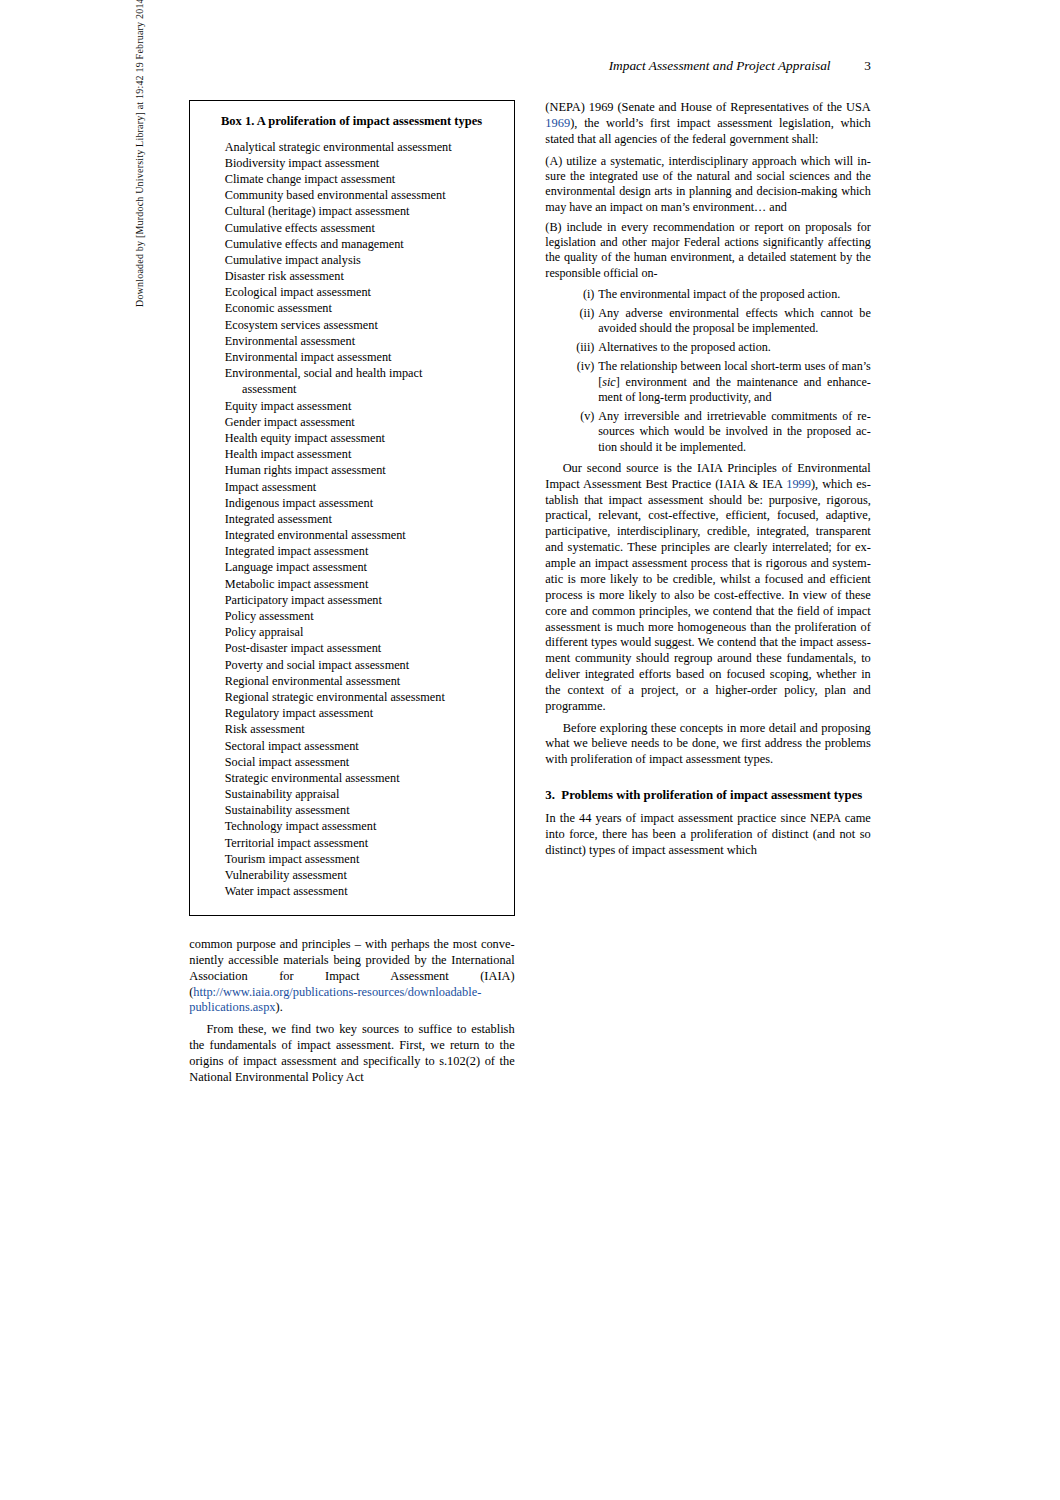Downloaded by [Murdoch University Library] at 19:42 19 February 2014
Impact Assessment and Project Appraisal 3
Box 1. A proliferation of impact assessment types
Analytical strategic environmental assessment
Biodiversity impact assessment
Climate change impact assessment
Community based environmental assessment
Cultural (heritage) impact assessment
Cumulative effects assessment
Cumulative effects and management
Cumulative impact analysis
Disaster risk assessment
Ecological impact assessment
Economic assessment
Ecosystem services assessment
Environmental assessment
Environmental impact assessment
Environmental, social and health impact
assessment
Equity impact assessment
Gender impact assessment
Health equity impact assessment
Health impact assessment
Human rights impact assessment
Impact assessment
Indigenous impact assessment
Integrated assessment
Integrated environmental assessment
Integrated impact assessment
Language impact assessment
Metabolic impact assessment
Participatory impact assessment
Policy assessment
Policy appraisal
Post-disaster impact assessment
Poverty and social impact assessment
Regional environmental assessment
Regional strategic environmental assessment
Regulatory impact assessment
Risk assessment
Sectoral impact assessment
Social impact assessment
Strategic environmental assessment
Sustainability appraisal
Sustainability assessment
Technology impact assessment
Territorial impact assessment
Tourism impact assessment
Vulnerability assessment
Water impact assessment
common purpose and principles – with perhaps the most conveniently accessible materials being provided by the International Association for Impact Assessment (IAIA) (http://www.iaia.org/publications-resources/downloadable-publications.aspx).
From these, we find two key sources to suffice to establish the fundamentals of impact assessment. First, we return to the origins of impact assessment and specifically to s.102(2) of the National Environmental Policy Act
(NEPA) 1969 (Senate and House of Representatives of the USA 1969), the world’s first impact assessment legislation, which stated that all agencies of the federal government shall:
(A) utilize a systematic, interdisciplinary approach which will insure the integrated use of the natural and social sciences and the environmental design arts in planning and decision-making which may have an impact on man’s environment… and
(B) include in every recommendation or report on proposals for legislation and other major Federal actions significantly affecting the quality of the human environment, a detailed statement by the responsible official on-
(i) The environmental impact of the proposed action.
(ii) Any adverse environmental effects which cannot be avoided should the proposal be implemented.
(iii) Alternatives to the proposed action.
(iv) The relationship between local short-term uses of man’s [sic] environment and the maintenance and enhancement of long-term productivity, and
(v) Any irreversible and irretrievable commitments of resources which would be involved in the proposed action should it be implemented.
Our second source is the IAIA Principles of Environmental Impact Assessment Best Practice (IAIA & IEA 1999), which establish that impact assessment should be: purposive, rigorous, practical, relevant, cost-effective, efficient, focused, adaptive, participative, interdisciplinary, credible, integrated, transparent and systematic. These principles are clearly interrelated; for example an impact assessment process that is rigorous and systematic is more likely to be credible, whilst a focused and efficient process is more likely to also be cost-effective. In view of these core and common principles, we contend that the field of impact assessment is much more homogeneous than the proliferation of different types would suggest. We contend that the impact assessment community should regroup around these fundamentals, to deliver integrated efforts based on focused scoping, whether in the context of a project, or a higher-order policy, plan and programme.
Before exploring these concepts in more detail and proposing what we believe needs to be done, we first address the problems with proliferation of impact assessment types.
3. Problems with proliferation of impact assessment types
In the 44 years of impact assessment practice since NEPA came into force, there has been a proliferation of distinct (and not so distinct) types of impact assessment which